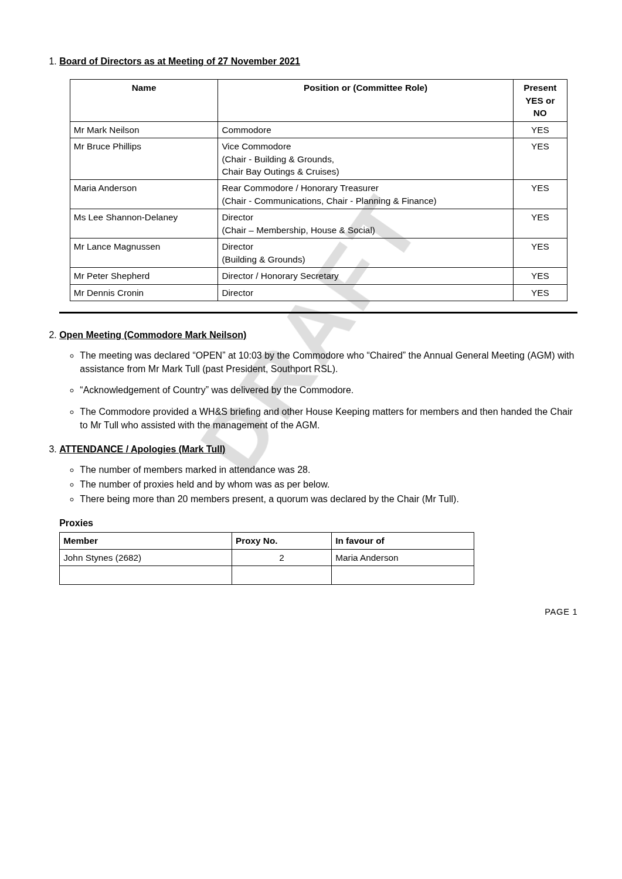DRAFT
Board of Directors as at Meeting of 27 November 2021
| Name | Position or (Committee Role) | Present YES or NO |
| --- | --- | --- |
| Mr Mark Neilson | Commodore | YES |
| Mr Bruce Phillips | Vice Commodore (Chair - Building & Grounds, Chair Bay Outings & Cruises) | YES |
| Maria Anderson | Rear Commodore / Honorary Treasurer (Chair - Communications, Chair - Planning & Finance) | YES |
| Ms Lee Shannon-Delaney | Director (Chair – Membership, House & Social) | YES |
| Mr Lance Magnussen | Director (Building & Grounds) | YES |
| Mr Peter Shepherd | Director / Honorary Secretary | YES |
| Mr Dennis Cronin | Director | YES |
Open Meeting (Commodore Mark Neilson)
The meeting was declared “OPEN” at 10:03 by the Commodore who “Chaired” the Annual General Meeting (AGM) with assistance from Mr Mark Tull (past President, Southport RSL).
“Acknowledgement of Country” was delivered by the Commodore.
The Commodore provided a WH&S briefing and other House Keeping matters for members and then handed the Chair to Mr Tull who assisted with the management of the AGM.
ATTENDANCE / Apologies (Mark Tull)
The number of members marked in attendance was 28.
The number of proxies held and by whom was as per below.
There being more than 20 members present, a quorum was declared by the Chair (Mr Tull).
Proxies
| Member | Proxy No. | In favour of |
| --- | --- | --- |
| John Stynes (2682) | 2 | Maria Anderson |
PAGE 1